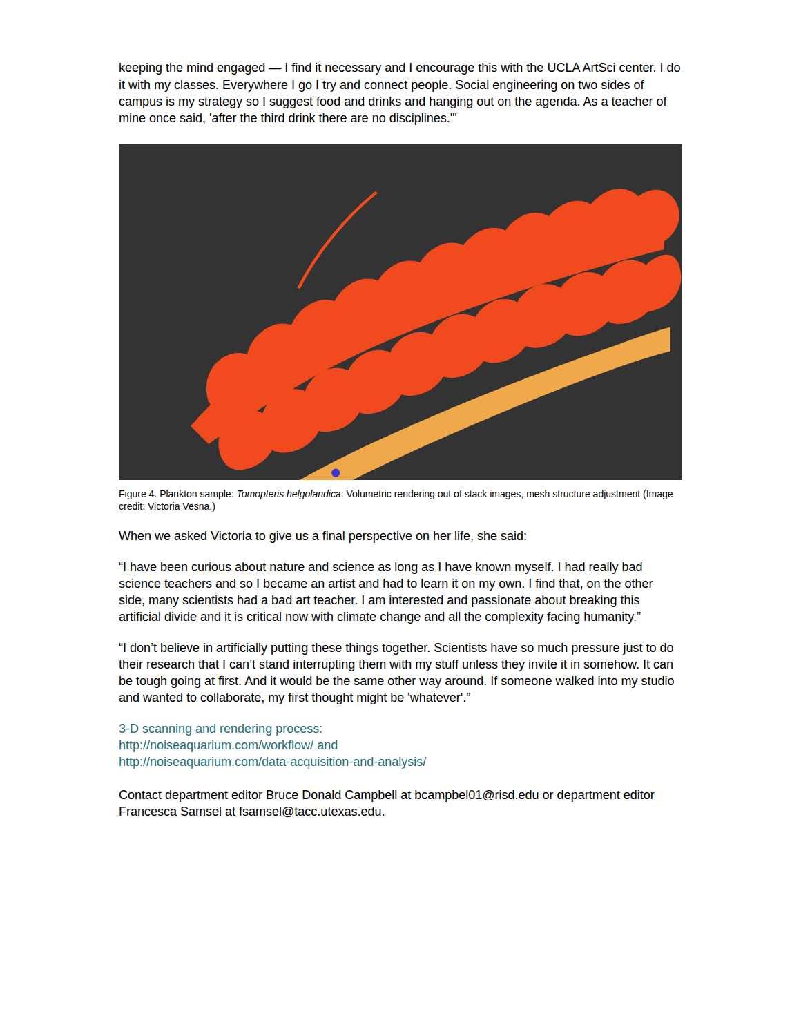keeping the mind engaged — I find it necessary and I encourage this with the UCLA ArtSci center. I do it with my classes. Everywhere I go I try and connect people. Social engineering on two sides of campus is my strategy so I suggest food and drinks and hanging out on the agenda. As a teacher of mine once said, 'after the third drink there are no disciplines.'"
Figure 4. Plankton sample: Tomopteris helgolandica: Volumetric rendering out of stack images, mesh structure adjustment (Image credit: Victoria Vesna.)
When we asked Victoria to give us a final perspective on her life, she said:
“I have been curious about nature and science as long as I have known myself. I had really bad science teachers and so I became an artist and had to learn it on my own. I find that, on the other side, many scientists had a bad art teacher. I am interested and passionate about breaking this artificial divide and it is critical now with climate change and all the complexity facing humanity.”
“I don’t believe in artificially putting these things together. Scientists have so much pressure just to do their research that I can’t stand interrupting them with my stuff unless they invite it in somehow. It can be tough going at first. And it would be the same other way around. If someone walked into my studio and wanted to collaborate, my first thought might be 'whatever'.”
3-D scanning and rendering process:
http://noiseaquarium.com/workflow/ and
http://noiseaquarium.com/data-acquisition-and-analysis/
Contact department editor Bruce Donald Campbell at bcampbel01@risd.edu or department editor Francesca Samsel at fsamsel@tacc.utexas.edu.